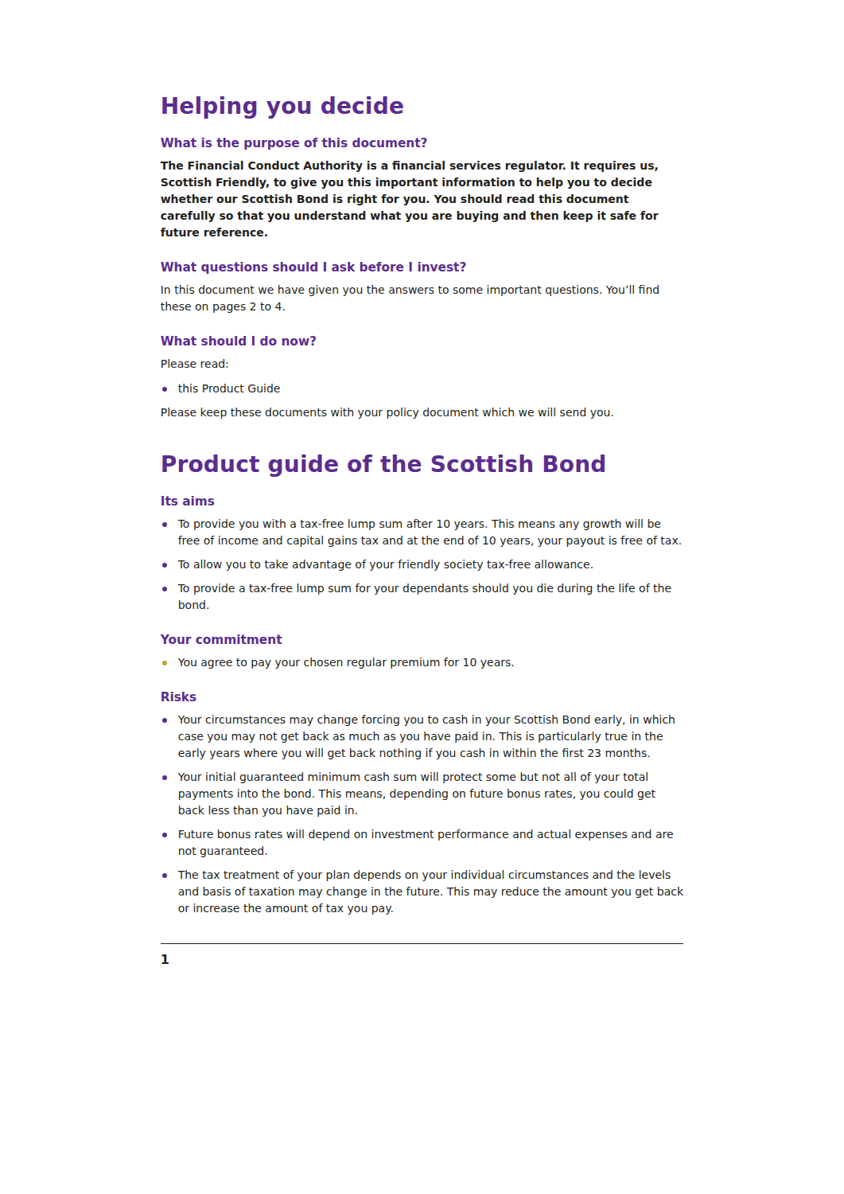Helping you decide
What is the purpose of this document?
The Financial Conduct Authority is a financial services regulator. It requires us, Scottish Friendly, to give you this important information to help you to decide whether our Scottish Bond is right for you. You should read this document carefully so that you understand what you are buying and then keep it safe for future reference.
What questions should I ask before I invest?
In this document we have given you the answers to some important questions. You’ll find these on pages 2 to 4.
What should I do now?
Please read:
this Product Guide
Please keep these documents with your policy document which we will send you.
Product guide of the Scottish Bond
Its aims
To provide you with a tax-free lump sum after 10 years. This means any growth will be free of income and capital gains tax and at the end of 10 years, your payout is free of tax.
To allow you to take advantage of your friendly society tax-free allowance.
To provide a tax-free lump sum for your dependants should you die during the life of the bond.
Your commitment
You agree to pay your chosen regular premium for 10 years.
Risks
Your circumstances may change forcing you to cash in your Scottish Bond early, in which case you may not get back as much as you have paid in. This is particularly true in the early years where you will get back nothing if you cash in within the first 23 months.
Your initial guaranteed minimum cash sum will protect some but not all of your total payments into the bond. This means, depending on future bonus rates, you could get back less than you have paid in.
Future bonus rates will depend on investment performance and actual expenses and are not guaranteed.
The tax treatment of your plan depends on your individual circumstances and the levels and basis of taxation may change in the future. This may reduce the amount you get back or increase the amount of tax you pay.
1